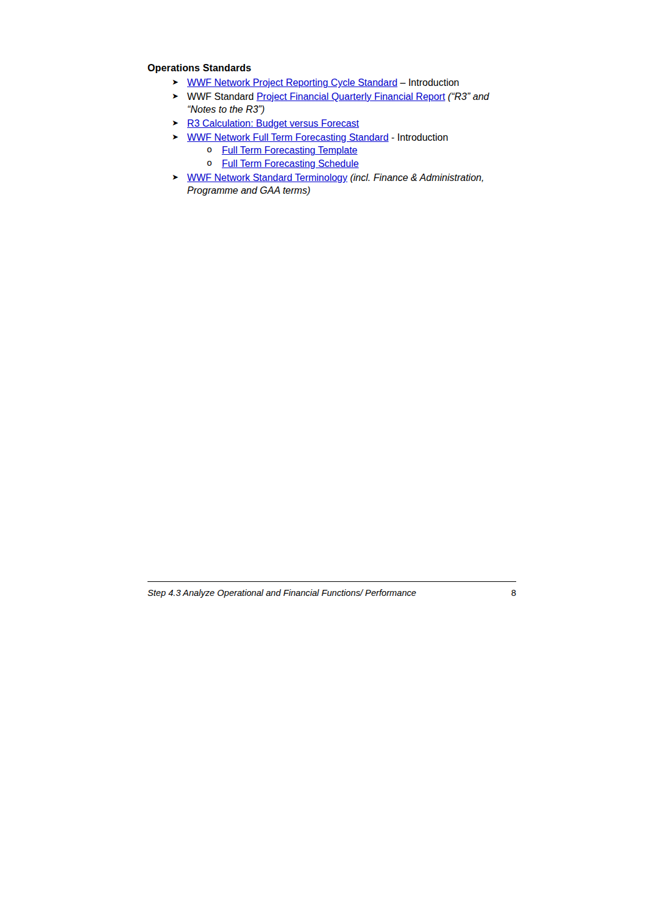Operations Standards
WWF Network Project Reporting Cycle Standard – Introduction
WWF Standard Project Financial Quarterly Financial Report (“R3” and “Notes to the R3”)
R3 Calculation: Budget versus Forecast
WWF Network Full Term Forecasting Standard - Introduction
Full Term Forecasting Template
Full Term Forecasting Schedule
WWF Network Standard Terminology (incl. Finance & Administration, Programme and GAA terms)
Step 4.3 Analyze Operational and Financial Functions/ Performance 8